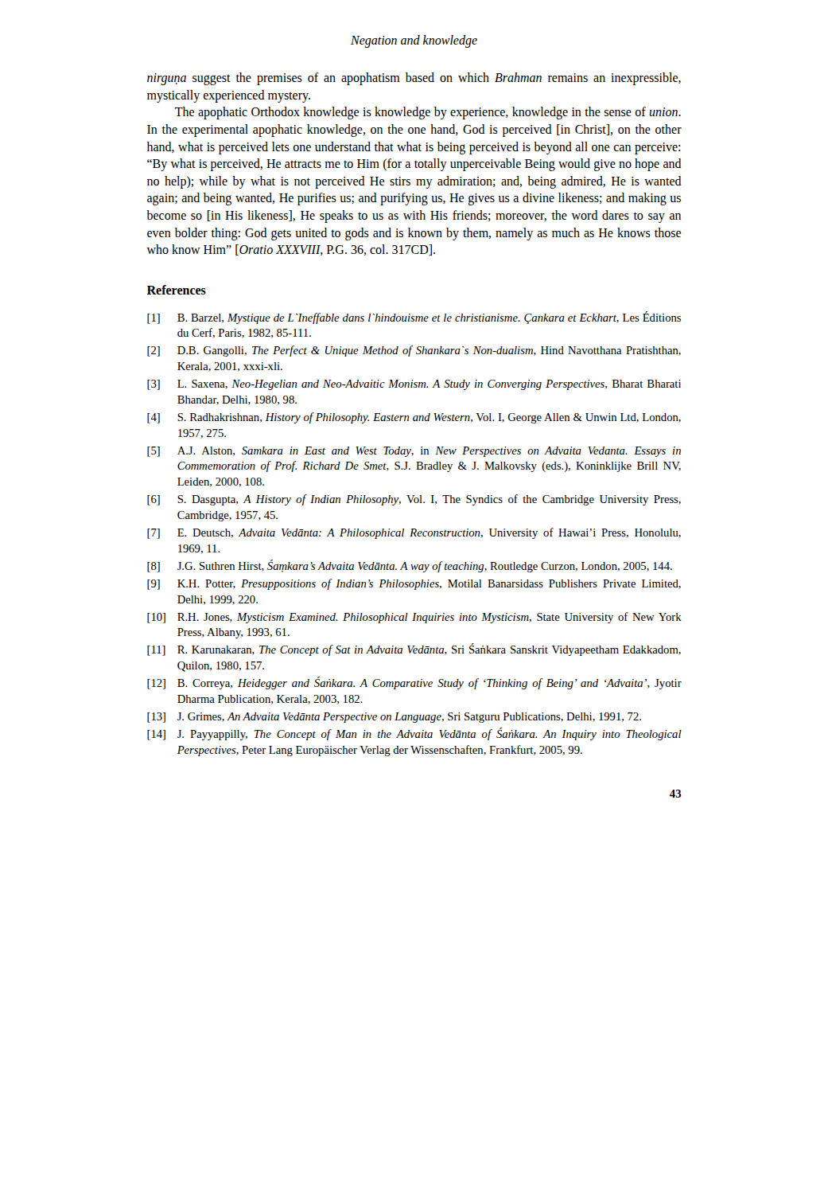Negation and knowledge
nirguṇa suggest the premises of an apophatism based on which Brahman remains an inexpressible, mystically experienced mystery.
The apophatic Orthodox knowledge is knowledge by experience, knowledge in the sense of union. In the experimental apophatic knowledge, on the one hand, God is perceived [in Christ], on the other hand, what is perceived lets one understand that what is being perceived is beyond all one can perceive: “By what is perceived, He attracts me to Him (for a totally unperceivable Being would give no hope and no help); while by what is not perceived He stirs my admiration; and, being admired, He is wanted again; and being wanted, He purifies us; and purifying us, He gives us a divine likeness; and making us become so [in His likeness], He speaks to us as with His friends; moreover, the word dares to say an even bolder thing: God gets united to gods and is known by them, namely as much as He knows those who know Him” [Oratio XXXVIII, P.G. 36, col. 317CD].
References
[1] B. Barzel, Mystique de L`Ineffable dans l`hindouisme et le christianisme. Çankara et Eckhart, Les Éditions du Cerf, Paris, 1982, 85-111.
[2] D.B. Gangolli, The Perfect & Unique Method of Shankara`s Non-dualism, Hind Navotthana Pratishthan, Kerala, 2001, xxxi-xli.
[3] L. Saxena, Neo-Hegelian and Neo-Advaitic Monism. A Study in Converging Perspectives, Bharat Bharati Bhandar, Delhi, 1980, 98.
[4] S. Radhakrishnan, History of Philosophy. Eastern and Western, Vol. I, George Allen & Unwin Ltd, London, 1957, 275.
[5] A.J. Alston, Samkara in East and West Today, in New Perspectives on Advaita Vedanta. Essays in Commemoration of Prof. Richard De Smet, S.J. Bradley & J. Malkovsky (eds.), Koninklijke Brill NV, Leiden, 2000, 108.
[6] S. Dasgupta, A History of Indian Philosophy, Vol. I, The Syndics of the Cambridge University Press, Cambridge, 1957, 45.
[7] E. Deutsch, Advaita Vedānta: A Philosophical Reconstruction, University of Hawai’i Press, Honolulu, 1969, 11.
[8] J.G. Suthren Hirst, Śaṃkara’s Advaita Vedānta. A way of teaching, Routledge Curzon, London, 2005, 144.
[9] K.H. Potter, Presuppositions of Indian’s Philosophies, Motilal Banarsidass Publishers Private Limited, Delhi, 1999, 220.
[10] R.H. Jones, Mysticism Examined. Philosophical Inquiries into Mysticism, State University of New York Press, Albany, 1993, 61.
[11] R. Karunakaran, The Concept of Sat in Advaita Vedānta, Sri Śaṅkara Sanskrit Vidyapeetham Edakkadom, Quilon, 1980, 157.
[12] B. Correya, Heidegger and Śaṅkara. A Comparative Study of ‘Thinking of Being’ and ‘Advaita’, Jyotir Dharma Publication, Kerala, 2003, 182.
[13] J. Grimes, An Advaita Vedānta Perspective on Language, Sri Satguru Publications, Delhi, 1991, 72.
[14] J. Payyappilly, The Concept of Man in the Advaita Vedānta of Śaṅkara. An Inquiry into Theological Perspectives, Peter Lang Europäischer Verlag der Wissenschaften, Frankfurt, 2005, 99.
43